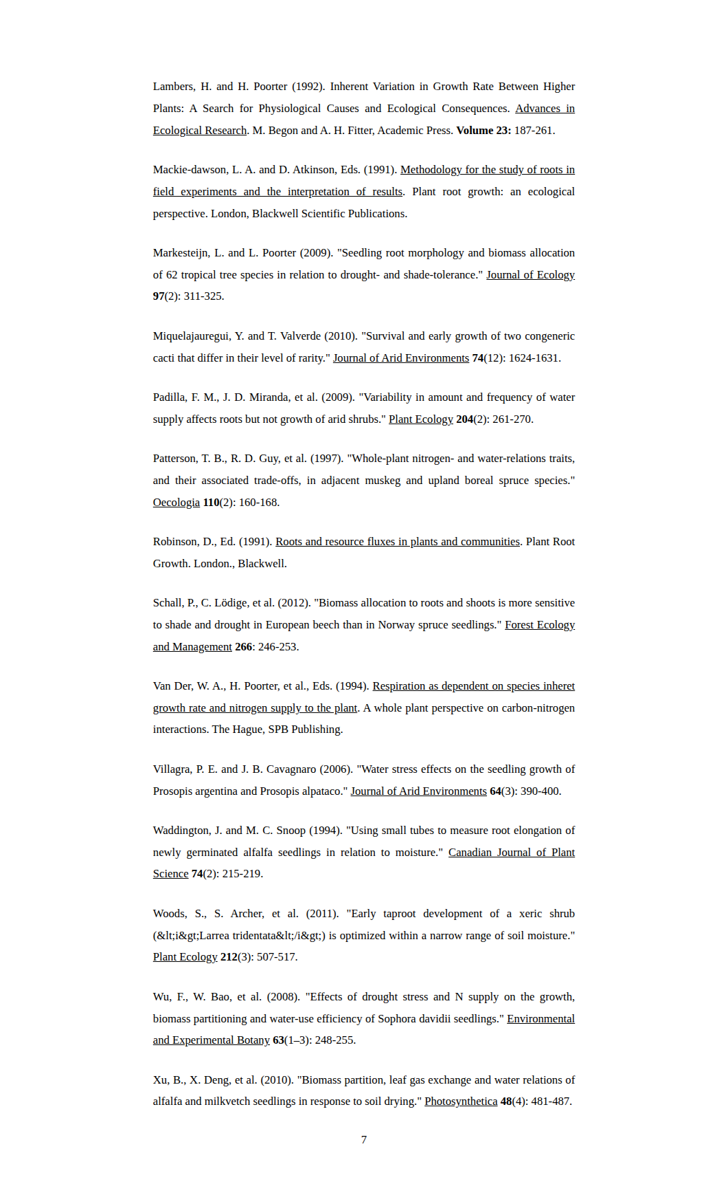Lambers, H. and H. Poorter (1992). Inherent Variation in Growth Rate Between Higher Plants: A Search for Physiological Causes and Ecological Consequences. Advances in Ecological Research. M. Begon and A. H. Fitter, Academic Press. Volume 23: 187-261.
Mackie-dawson, L. A. and D. Atkinson, Eds. (1991). Methodology for the study of roots in field experiments and the interpretation of results. Plant root growth: an ecological perspective. London, Blackwell Scientific Publications.
Markesteijn, L. and L. Poorter (2009). "Seedling root morphology and biomass allocation of 62 tropical tree species in relation to drought- and shade-tolerance." Journal of Ecology 97(2): 311-325.
Miquelajauregui, Y. and T. Valverde (2010). "Survival and early growth of two congeneric cacti that differ in their level of rarity." Journal of Arid Environments 74(12): 1624-1631.
Padilla, F. M., J. D. Miranda, et al. (2009). "Variability in amount and frequency of water supply affects roots but not growth of arid shrubs." Plant Ecology 204(2): 261-270.
Patterson, T. B., R. D. Guy, et al. (1997). "Whole-plant nitrogen- and water-relations traits, and their associated trade-offs, in adjacent muskeg and upland boreal spruce species." Oecologia 110(2): 160-168.
Robinson, D., Ed. (1991). Roots and resource fluxes in plants and communities. Plant Root Growth. London., Blackwell.
Schall, P., C. Lödige, et al. (2012). "Biomass allocation to roots and shoots is more sensitive to shade and drought in European beech than in Norway spruce seedlings." Forest Ecology and Management 266: 246-253.
Van Der, W. A., H. Poorter, et al., Eds. (1994). Respiration as dependent on species inheret growth rate and nitrogen supply to the plant. A whole plant perspective on carbon-nitrogen interactions. The Hague, SPB Publishing.
Villagra, P. E. and J. B. Cavagnaro (2006). "Water stress effects on the seedling growth of Prosopis argentina and Prosopis alpataco." Journal of Arid Environments 64(3): 390-400.
Waddington, J. and M. C. Snoop (1994). "Using small tubes to measure root elongation of newly germinated alfalfa seedlings in relation to moisture." Canadian Journal of Plant Science 74(2): 215-219.
Woods, S., S. Archer, et al. (2011). "Early taproot development of a xeric shrub (&lt;i&gt;Larrea tridentata&lt;/i&gt;) is optimized within a narrow range of soil moisture." Plant Ecology 212(3): 507-517.
Wu, F., W. Bao, et al. (2008). "Effects of drought stress and N supply on the growth, biomass partitioning and water-use efficiency of Sophora davidii seedlings." Environmental and Experimental Botany 63(1–3): 248-255.
Xu, B., X. Deng, et al. (2010). "Biomass partition, leaf gas exchange and water relations of alfalfa and milkvetch seedlings in response to soil drying." Photosynthetica 48(4): 481-487.
7